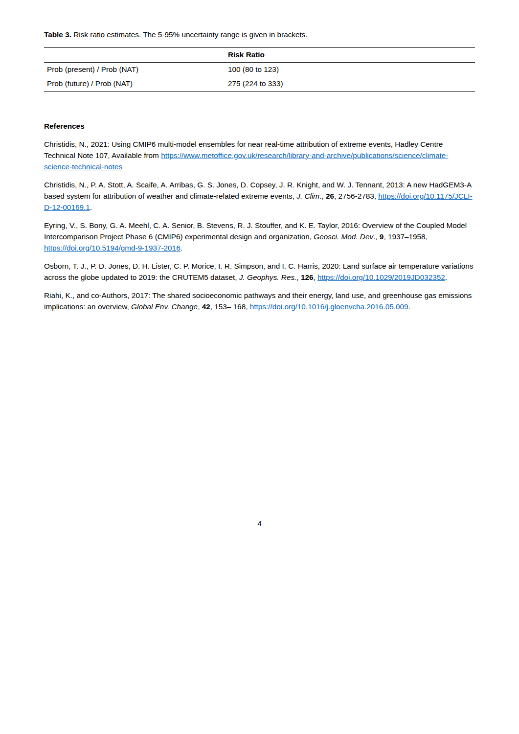Table 3. Risk ratio estimates. The 5-95% uncertainty range is given in brackets.
| | Risk Ratio |
| --- | --- |
| Prob (present) / Prob (NAT) | 100 (80 to 123) |
| Prob (future) / Prob (NAT) | 275 (224 to 333) |
References
Christidis, N., 2021: Using CMIP6 multi-model ensembles for near real-time attribution of extreme events, Hadley Centre Technical Note 107, Available from https://www.metoffice.gov.uk/research/library-and-archive/publications/science/climate-science-technical-notes
Christidis, N., P. A. Stott, A. Scaife, A. Arribas, G. S. Jones, D. Copsey, J. R. Knight, and W. J. Tennant, 2013: A new HadGEM3-A based system for attribution of weather and climate-related extreme events, J. Clim., 26, 2756-2783, https://doi.org/10.1175/JCLI-D-12-00169.1.
Eyring, V., S. Bony, G. A. Meehl, C. A. Senior, B. Stevens, R. J. Stouffer, and K. E. Taylor, 2016: Overview of the Coupled Model Intercomparison Project Phase 6 (CMIP6) experimental design and organization, Geosci. Mod. Dev., 9, 1937–1958, https://doi.org/10.5194/gmd-9-1937-2016.
Osborn, T. J., P. D. Jones, D. H. Lister, C. P. Morice, I. R. Simpson, and I. C. Harris, 2020: Land surface air temperature variations across the globe updated to 2019: the CRUTEM5 dataset, J. Geophys. Res., 126, https://doi.org/10.1029/2019JD032352.
Riahi, K., and co-Authors, 2017: The shared socioeconomic pathways and their energy, land use, and greenhouse gas emissions implications: an overview, Global Env. Change, 42, 153– 168, https://doi.org/10.1016/j.gloenvcha.2016.05.009.
4